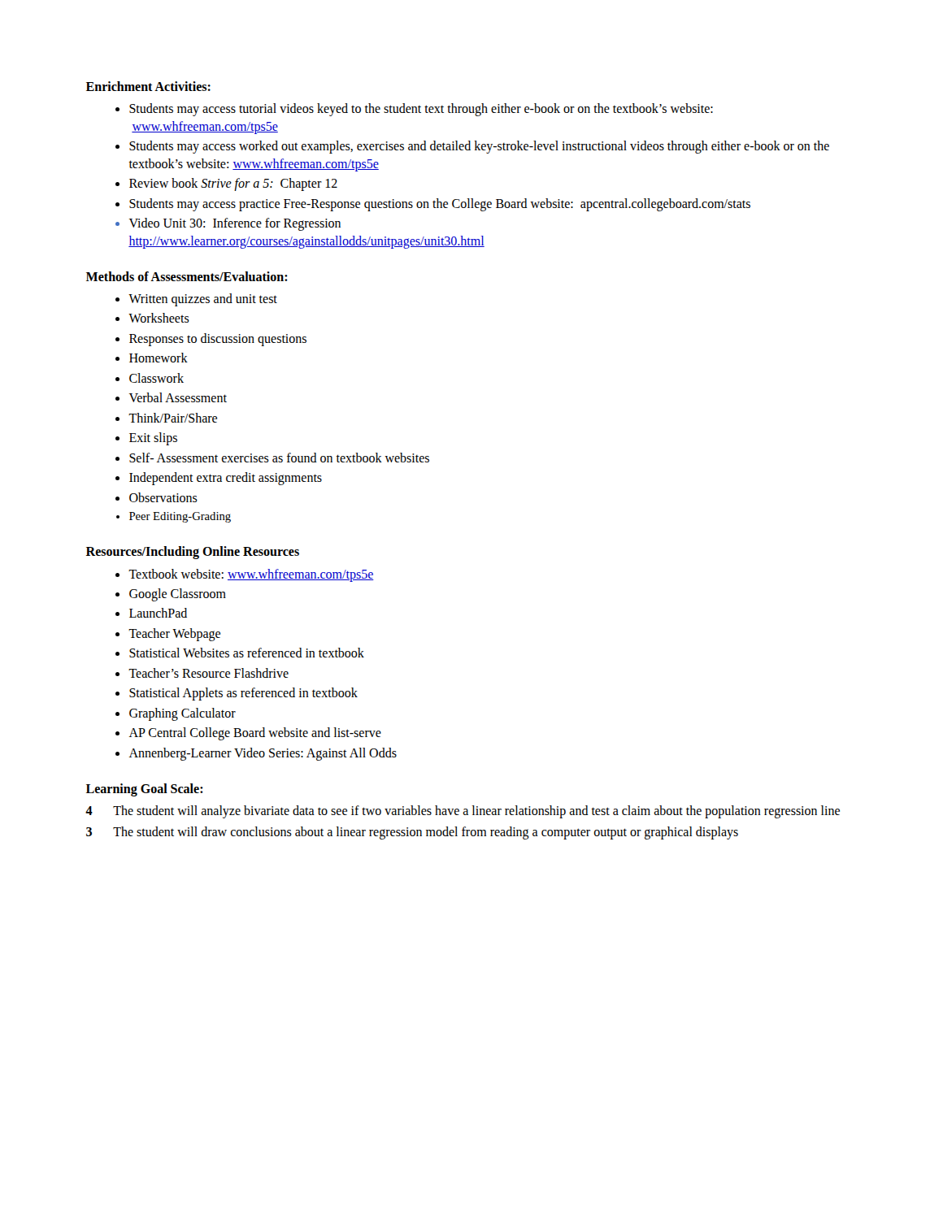Enrichment Activities:
Students may access tutorial videos keyed to the student text through either e-book or on the textbook’s website: www.whfreeman.com/tps5e
Students may access worked out examples, exercises and detailed key-stroke-level instructional videos through either e-book or on the textbook’s website: www.whfreeman.com/tps5e
Review book Strive for a 5: Chapter 12
Students may access practice Free-Response questions on the College Board website: apcentral.collegeboard.com/stats
Video Unit 30: Inference for Regression
http://www.learner.org/courses/againstallodds/unitpages/unit30.html
Methods of Assessments/Evaluation:
Written quizzes and unit test
Worksheets
Responses to discussion questions
Homework
Classwork
Verbal Assessment
Think/Pair/Share
Exit slips
Self- Assessment exercises as found on textbook websites
Independent extra credit assignments
Observations
Peer Editing-Grading
Resources/Including Online Resources
Textbook website: www.whfreeman.com/tps5e
Google Classroom
LaunchPad
Teacher Webpage
Statistical Websites as referenced in textbook
Teacher’s Resource Flashdrive
Statistical Applets as referenced in textbook
Graphing Calculator
AP Central College Board website and list-serve
Annenberg-Learner Video Series: Against All Odds
Learning Goal Scale:
4 The student will analyze bivariate data to see if two variables have a linear relationship and test a claim about the population regression line
3 The student will draw conclusions about a linear regression model from reading a computer output or graphical displays